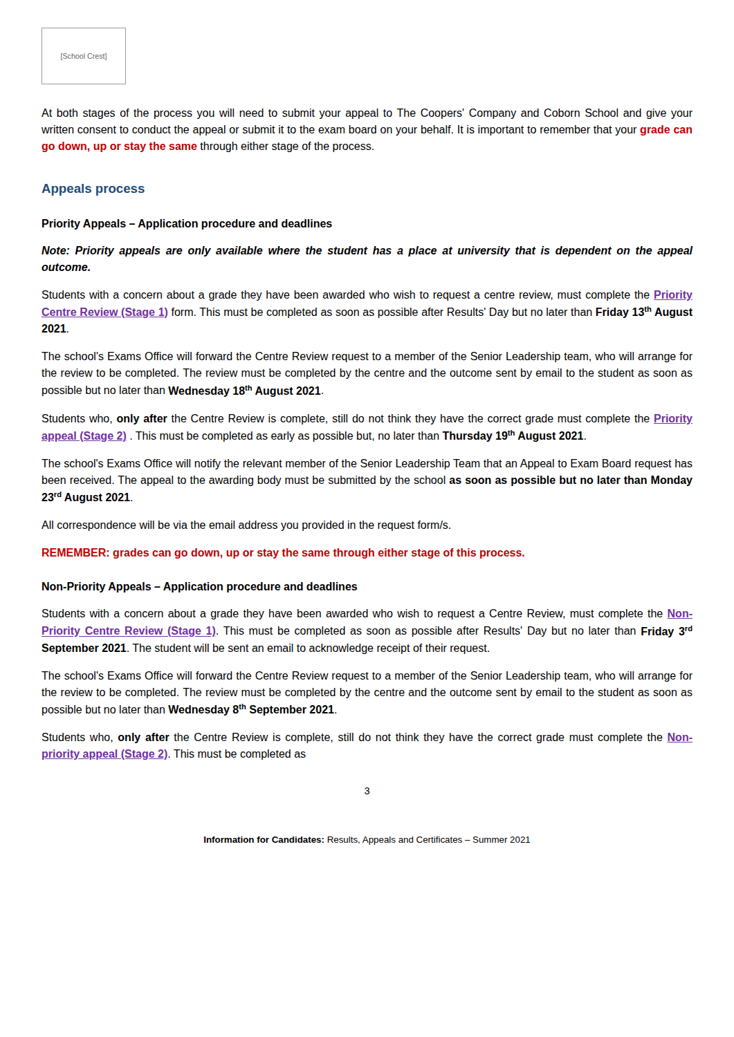[School Crest]
At both stages of the process you will need to submit your appeal to The Coopers' Company and Coborn School and give your written consent to conduct the appeal or submit it to the exam board on your behalf. It is important to remember that your grade can go down, up or stay the same through either stage of the process.
Appeals process
Priority Appeals – Application procedure and deadlines
Note: Priority appeals are only available where the student has a place at university that is dependent on the appeal outcome.
Students with a concern about a grade they have been awarded who wish to request a centre review, must complete the Priority Centre Review (Stage 1) form. This must be completed as soon as possible after Results' Day but no later than Friday 13th August 2021.
The school's Exams Office will forward the Centre Review request to a member of the Senior Leadership team, who will arrange for the review to be completed. The review must be completed by the centre and the outcome sent by email to the student as soon as possible but no later than Wednesday 18th August 2021.
Students who, only after the Centre Review is complete, still do not think they have the correct grade must complete the Priority appeal (Stage 2) . This must be completed as early as possible but, no later than Thursday 19th August 2021.
The school's Exams Office will notify the relevant member of the Senior Leadership Team that an Appeal to Exam Board request has been received. The appeal to the awarding body must be submitted by the school as soon as possible but no later than Monday 23rd August 2021.
All correspondence will be via the email address you provided in the request form/s.
REMEMBER: grades can go down, up or stay the same through either stage of this process.
Non-Priority Appeals – Application procedure and deadlines
Students with a concern about a grade they have been awarded who wish to request a Centre Review, must complete the Non-Priority Centre Review (Stage 1). This must be completed as soon as possible after Results' Day but no later than Friday 3rd September 2021. The student will be sent an email to acknowledge receipt of their request.
The school's Exams Office will forward the Centre Review request to a member of the Senior Leadership team, who will arrange for the review to be completed. The review must be completed by the centre and the outcome sent by email to the student as soon as possible but no later than Wednesday 8th September 2021.
Students who, only after the Centre Review is complete, still do not think they have the correct grade must complete the Non-priority appeal (Stage 2). This must be completed as
3
Information for Candidates: Results, Appeals and Certificates – Summer 2021